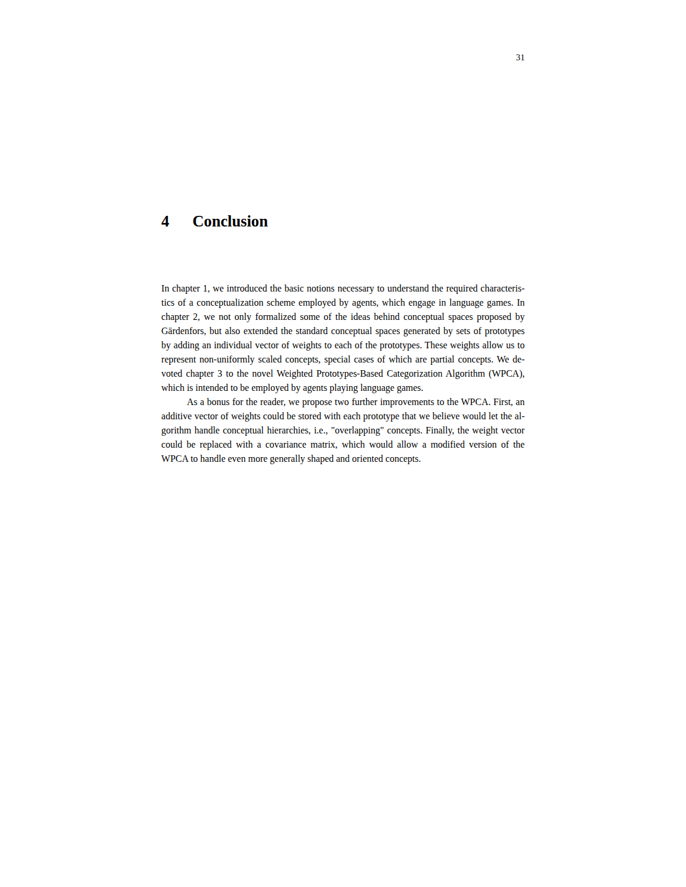31
4 Conclusion
In chapter 1, we introduced the basic notions necessary to understand the required characteristics of a conceptualization scheme employed by agents, which engage in language games. In chapter 2, we not only formalized some of the ideas behind conceptual spaces proposed by Gärdenfors, but also extended the standard conceptual spaces generated by sets of prototypes by adding an individual vector of weights to each of the prototypes. These weights allow us to represent non-uniformly scaled concepts, special cases of which are partial concepts. We devoted chapter 3 to the novel Weighted Prototypes-Based Categorization Algorithm (WPCA), which is intended to be employed by agents playing language games.
As a bonus for the reader, we propose two further improvements to the WPCA. First, an additive vector of weights could be stored with each prototype that we believe would let the algorithm handle conceptual hierarchies, i.e., "overlapping" concepts. Finally, the weight vector could be replaced with a covariance matrix, which would allow a modified version of the WPCA to handle even more generally shaped and oriented concepts.